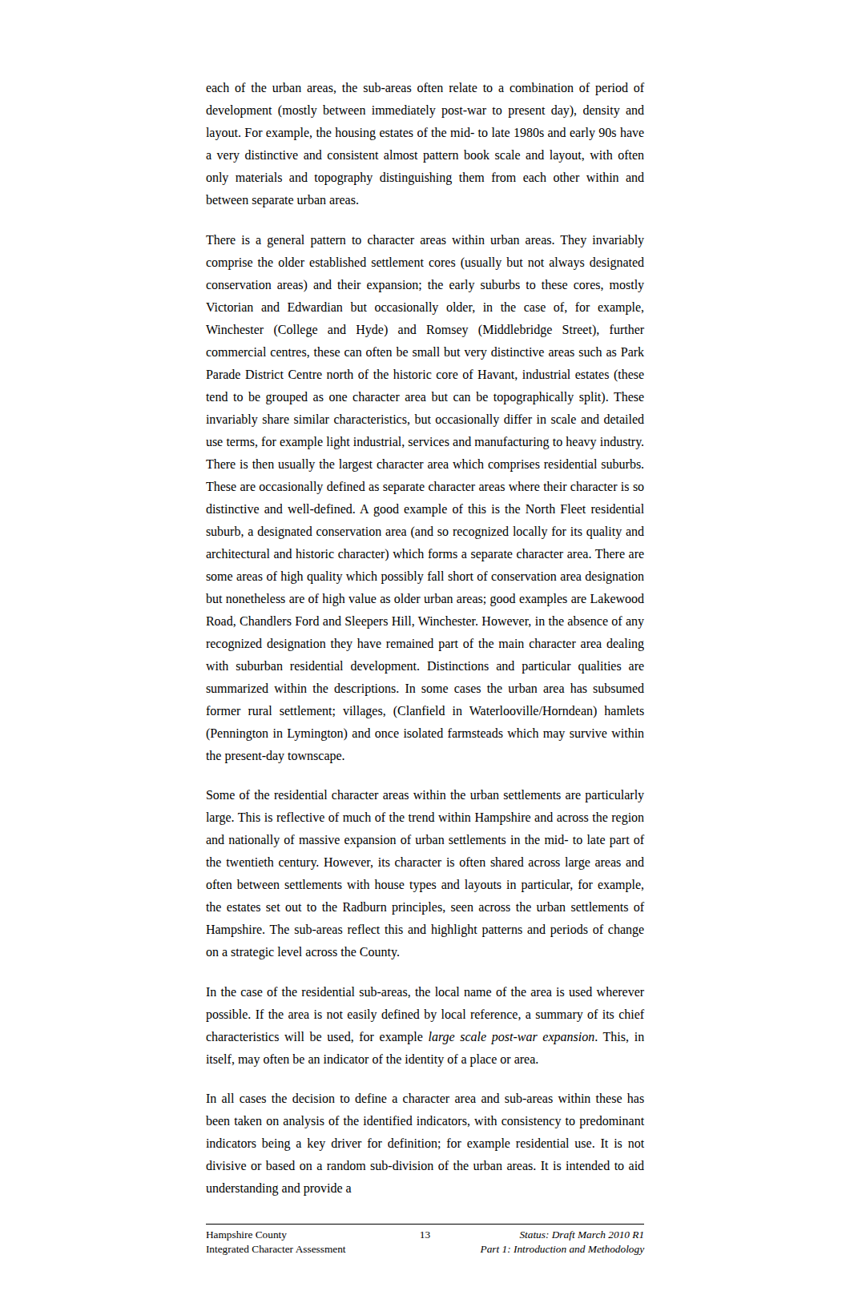each of the urban areas, the sub-areas often relate to a combination of period of development (mostly between immediately post-war to present day), density and layout. For example, the housing estates of the mid- to late 1980s and early 90s have a very distinctive and consistent almost pattern book scale and layout, with often only materials and topography distinguishing them from each other within and between separate urban areas.
There is a general pattern to character areas within urban areas. They invariably comprise the older established settlement cores (usually but not always designated conservation areas) and their expansion; the early suburbs to these cores, mostly Victorian and Edwardian but occasionally older, in the case of, for example, Winchester (College and Hyde) and Romsey (Middlebridge Street), further commercial centres, these can often be small but very distinctive areas such as Park Parade District Centre north of the historic core of Havant, industrial estates (these tend to be grouped as one character area but can be topographically split). These invariably share similar characteristics, but occasionally differ in scale and detailed use terms, for example light industrial, services and manufacturing to heavy industry. There is then usually the largest character area which comprises residential suburbs. These are occasionally defined as separate character areas where their character is so distinctive and well-defined. A good example of this is the North Fleet residential suburb, a designated conservation area (and so recognized locally for its quality and architectural and historic character) which forms a separate character area. There are some areas of high quality which possibly fall short of conservation area designation but nonetheless are of high value as older urban areas; good examples are Lakewood Road, Chandlers Ford and Sleepers Hill, Winchester. However, in the absence of any recognized designation they have remained part of the main character area dealing with suburban residential development. Distinctions and particular qualities are summarized within the descriptions. In some cases the urban area has subsumed former rural settlement; villages, (Clanfield in Waterlooville/Horndean) hamlets (Pennington in Lymington) and once isolated farmsteads which may survive within the present-day townscape.
Some of the residential character areas within the urban settlements are particularly large. This is reflective of much of the trend within Hampshire and across the region and nationally of massive expansion of urban settlements in the mid- to late part of the twentieth century. However, its character is often shared across large areas and often between settlements with house types and layouts in particular, for example, the estates set out to the Radburn principles, seen across the urban settlements of Hampshire. The sub-areas reflect this and highlight patterns and periods of change on a strategic level across the County.
In the case of the residential sub-areas, the local name of the area is used wherever possible. If the area is not easily defined by local reference, a summary of its chief characteristics will be used, for example large scale post-war expansion. This, in itself, may often be an indicator of the identity of a place or area.
In all cases the decision to define a character area and sub-areas within these has been taken on analysis of the identified indicators, with consistency to predominant indicators being a key driver for definition; for example residential use. It is not divisive or based on a random sub-division of the urban areas. It is intended to aid understanding and provide a
| Hampshire County Integrated Character Assessment | 13 | Status: Draft March 2010 R1 Part 1: Introduction and Methodology |